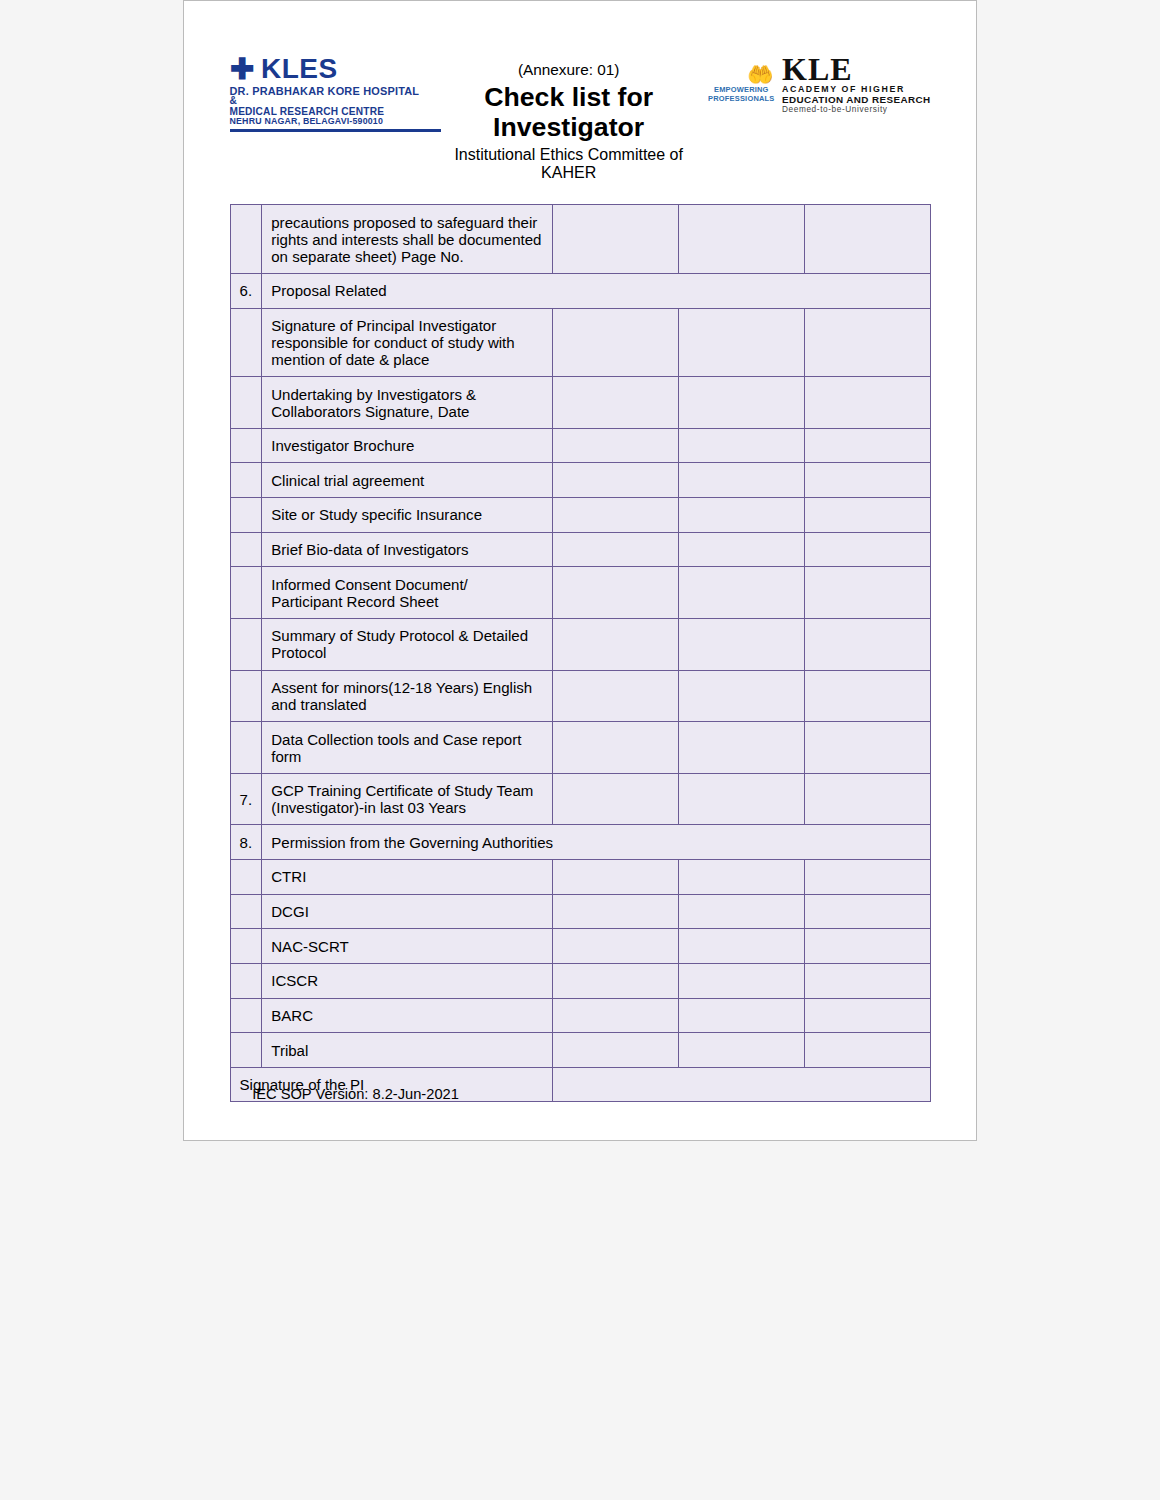✚ KLES
DR. PRABHAKAR KORE HOSPITAL
&
MEDICAL RESEARCH CENTRE
NEHRU NAGAR, BELAGAVI-590010
(Annexure: 01)
Check list for Investigator
Institutional Ethics Committee of KAHER
🤲
EMPOWERING
PROFESSIONALS
KLE
ACADEMY OF HIGHER
EDUCATION AND RESEARCH
Deemed-to-be-University
| | precautions proposed to safeguard their rights and interests shall be documented on separate sheet) Page No. | | | |
| 6. | Proposal Related |
| | Signature of Principal Investigator responsible for conduct of study with mention of date & place | | | |
| | Undertaking by Investigators & Collaborators Signature, Date | | | |
| | Investigator Brochure | | | |
| | Clinical trial agreement | | | |
| | Site or Study specific Insurance | | | |
| | Brief Bio-data of Investigators | | | |
| | Informed Consent Document/ Participant Record Sheet | | | |
| | Summary of Study Protocol & Detailed Protocol | | | |
| | Assent for minors(12-18 Years) English and translated | | | |
| | Data Collection tools and Case report form | | | |
| 7. | GCP Training Certificate of Study Team (Investigator)-in last 03 Years | | | |
| 8. | Permission from the Governing Authorities |
| | CTRI | | | |
| | DCGI | | | |
| | NAC-SCRT | | | |
| | ICSCR | | | |
| | BARC | | | |
| | Tribal | | | |
| Signature of the PI | |
IEC SOP Version: 8.2-Jun-2021